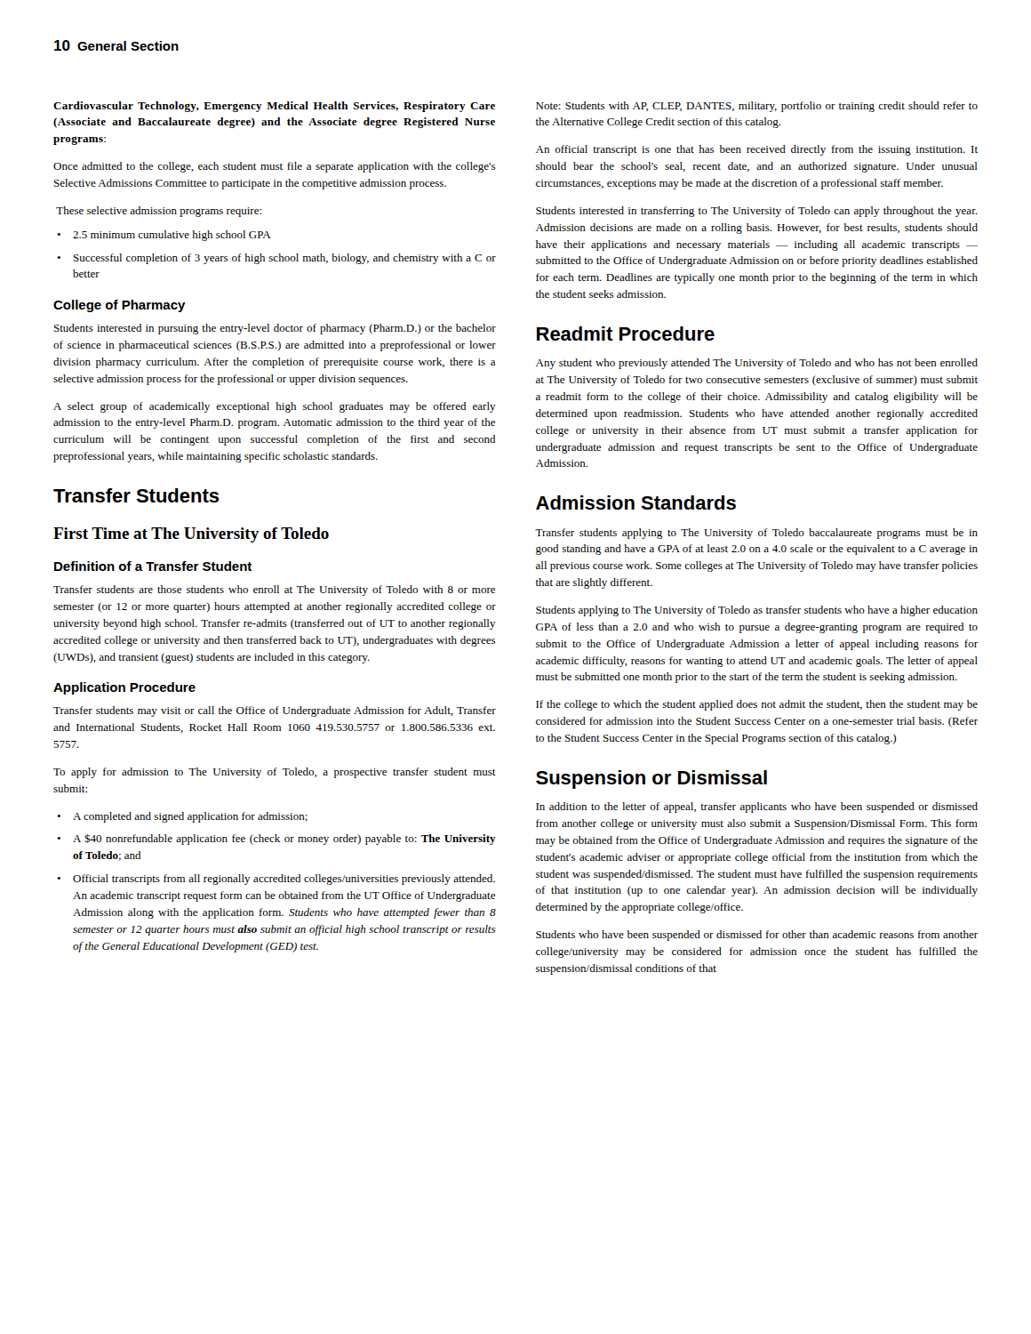10 General Section
Cardiovascular Technology, Emergency Medical Health Services, Respiratory Care (Associate and Baccalaureate degree) and the Associate degree Registered Nurse programs:
Once admitted to the college, each student must file a separate application with the college's Selective Admissions Committee to participate in the competitive admission process.
These selective admission programs require:
2.5 minimum cumulative high school GPA
Successful completion of 3 years of high school math, biology, and chemistry with a C or better
College of Pharmacy
Students interested in pursuing the entry-level doctor of pharmacy (Pharm.D.) or the bachelor of science in pharmaceutical sciences (B.S.P.S.) are admitted into a preprofessional or lower division pharmacy curriculum. After the completion of prerequisite course work, there is a selective admission process for the professional or upper division sequences.
A select group of academically exceptional high school graduates may be offered early admission to the entry-level Pharm.D. program. Automatic admission to the third year of the curriculum will be contingent upon successful completion of the first and second preprofessional years, while maintaining specific scholastic standards.
Transfer Students
First Time at The University of Toledo
Definition of a Transfer Student
Transfer students are those students who enroll at The University of Toledo with 8 or more semester (or 12 or more quarter) hours attempted at another regionally accredited college or university beyond high school. Transfer re-admits (transferred out of UT to another regionally accredited college or university and then transferred back to UT), undergraduates with degrees (UWDs), and transient (guest) students are included in this category.
Application Procedure
Transfer students may visit or call the Office of Undergraduate Admission for Adult, Transfer and International Students, Rocket Hall Room 1060 419.530.5757 or 1.800.586.5336 ext. 5757.
To apply for admission to The University of Toledo, a prospective transfer student must submit:
A completed and signed application for admission;
A $40 nonrefundable application fee (check or money order) payable to: The University of Toledo; and
Official transcripts from all regionally accredited colleges/universities previously attended. An academic transcript request form can be obtained from the UT Office of Undergraduate Admission along with the application form. Students who have attempted fewer than 8 semester or 12 quarter hours must also submit an official high school transcript or results of the General Educational Development (GED) test.
Note: Students with AP, CLEP, DANTES, military, portfolio or training credit should refer to the Alternative College Credit section of this catalog.
An official transcript is one that has been received directly from the issuing institution. It should bear the school's seal, recent date, and an authorized signature. Under unusual circumstances, exceptions may be made at the discretion of a professional staff member.
Students interested in transferring to The University of Toledo can apply throughout the year. Admission decisions are made on a rolling basis. However, for best results, students should have their applications and necessary materials — including all academic transcripts — submitted to the Office of Undergraduate Admission on or before priority deadlines established for each term. Deadlines are typically one month prior to the beginning of the term in which the student seeks admission.
Readmit Procedure
Any student who previously attended The University of Toledo and who has not been enrolled at The University of Toledo for two consecutive semesters (exclusive of summer) must submit a readmit form to the college of their choice. Admissibility and catalog eligibility will be determined upon readmission. Students who have attended another regionally accredited college or university in their absence from UT must submit a transfer application for undergraduate admission and request transcripts be sent to the Office of Undergraduate Admission.
Admission Standards
Transfer students applying to The University of Toledo baccalaureate programs must be in good standing and have a GPA of at least 2.0 on a 4.0 scale or the equivalent to a C average in all previous course work. Some colleges at The University of Toledo may have transfer policies that are slightly different.
Students applying to The University of Toledo as transfer students who have a higher education GPA of less than a 2.0 and who wish to pursue a degree-granting program are required to submit to the Office of Undergraduate Admission a letter of appeal including reasons for academic difficulty, reasons for wanting to attend UT and academic goals. The letter of appeal must be submitted one month prior to the start of the term the student is seeking admission.
If the college to which the student applied does not admit the student, then the student may be considered for admission into the Student Success Center on a one-semester trial basis. (Refer to the Student Success Center in the Special Programs section of this catalog.)
Suspension or Dismissal
In addition to the letter of appeal, transfer applicants who have been suspended or dismissed from another college or university must also submit a Suspension/Dismissal Form. This form may be obtained from the Office of Undergraduate Admission and requires the signature of the student's academic adviser or appropriate college official from the institution from which the student was suspended/dismissed. The student must have fulfilled the suspension requirements of that institution (up to one calendar year). An admission decision will be individually determined by the appropriate college/office.
Students who have been suspended or dismissed for other than academic reasons from another college/university may be considered for admission once the student has fulfilled the suspension/dismissal conditions of that